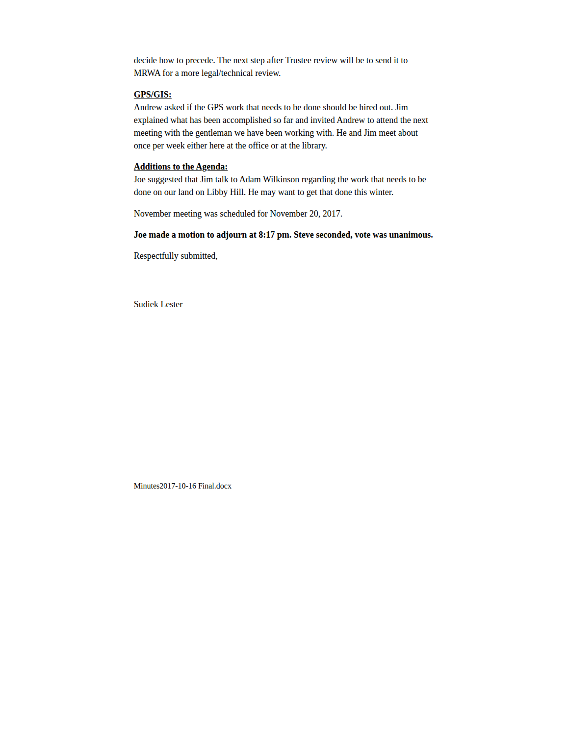decide how to precede. The next step after Trustee review will be to send it to MRWA for a more legal/technical review.
GPS/GIS:
Andrew asked if the GPS work that needs to be done should be hired out. Jim explained what has been accomplished so far and invited Andrew to attend the next meeting with the gentleman we have been working with. He and Jim meet about once per week either here at the office or at the library.
Additions to the Agenda:
Joe suggested that Jim talk to Adam Wilkinson regarding the work that needs to be done on our land on Libby Hill. He may want to get that done this winter.
November meeting was scheduled for November 20, 2017.
Joe made a motion to adjourn at 8:17 pm. Steve seconded, vote was unanimous.
Respectfully submitted,
Sudiek Lester
Minutes2017-10-16 Final.docx